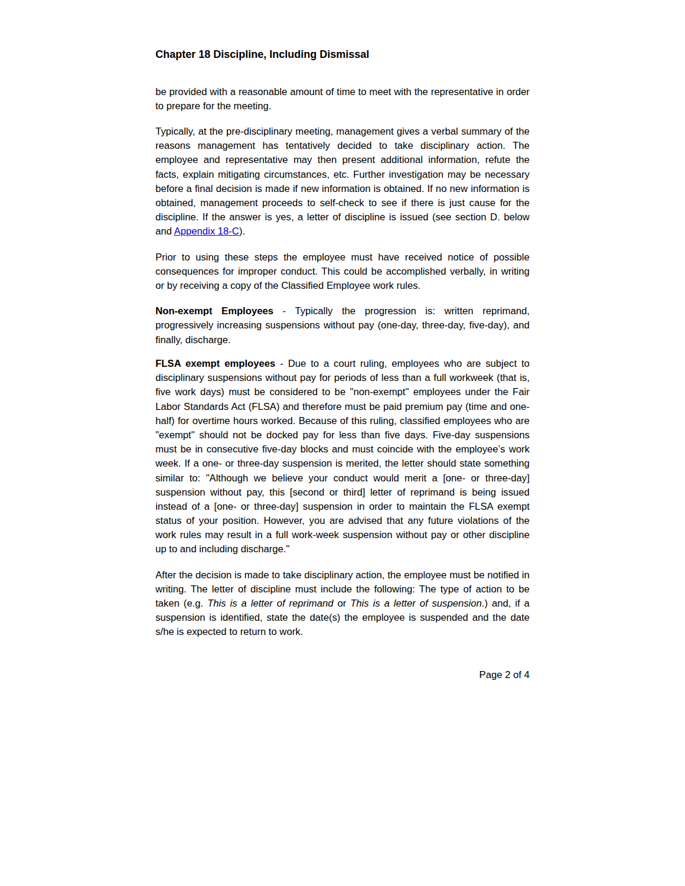Chapter 18 Discipline, Including Dismissal
be provided with a reasonable amount of time to meet with the representative in order to prepare for the meeting.
Typically, at the pre-disciplinary meeting, management gives a verbal summary of the reasons management has tentatively decided to take disciplinary action. The employee and representative may then present additional information, refute the facts, explain mitigating circumstances, etc. Further investigation may be necessary before a final decision is made if new information is obtained. If no new information is obtained, management proceeds to self-check to see if there is just cause for the discipline. If the answer is yes, a letter of discipline is issued (see section D. below and Appendix 18-C).
Prior to using these steps the employee must have received notice of possible consequences for improper conduct. This could be accomplished verbally, in writing or by receiving a copy of the Classified Employee work rules.
Non-exempt Employees - Typically the progression is: written reprimand, progressively increasing suspensions without pay (one-day, three-day, five-day), and finally, discharge.
FLSA exempt employees - Due to a court ruling, employees who are subject to disciplinary suspensions without pay for periods of less than a full workweek (that is, five work days) must be considered to be "non-exempt" employees under the Fair Labor Standards Act (FLSA) and therefore must be paid premium pay (time and one-half) for overtime hours worked. Because of this ruling, classified employees who are "exempt" should not be docked pay for less than five days. Five-day suspensions must be in consecutive five-day blocks and must coincide with the employee’s work week. If a one- or three-day suspension is merited, the letter should state something similar to: "Although we believe your conduct would merit a [one- or three-day] suspension without pay, this [second or third] letter of reprimand is being issued instead of a [one- or three-day] suspension in order to maintain the FLSA exempt status of your position. However, you are advised that any future violations of the work rules may result in a full work-week suspension without pay or other discipline up to and including discharge."
After the decision is made to take disciplinary action, the employee must be notified in writing. The letter of discipline must include the following: The type of action to be taken (e.g. This is a letter of reprimand or This is a letter of suspension.) and, if a suspension is identified, state the date(s) the employee is suspended and the date s/he is expected to return to work.
Page 2 of 4